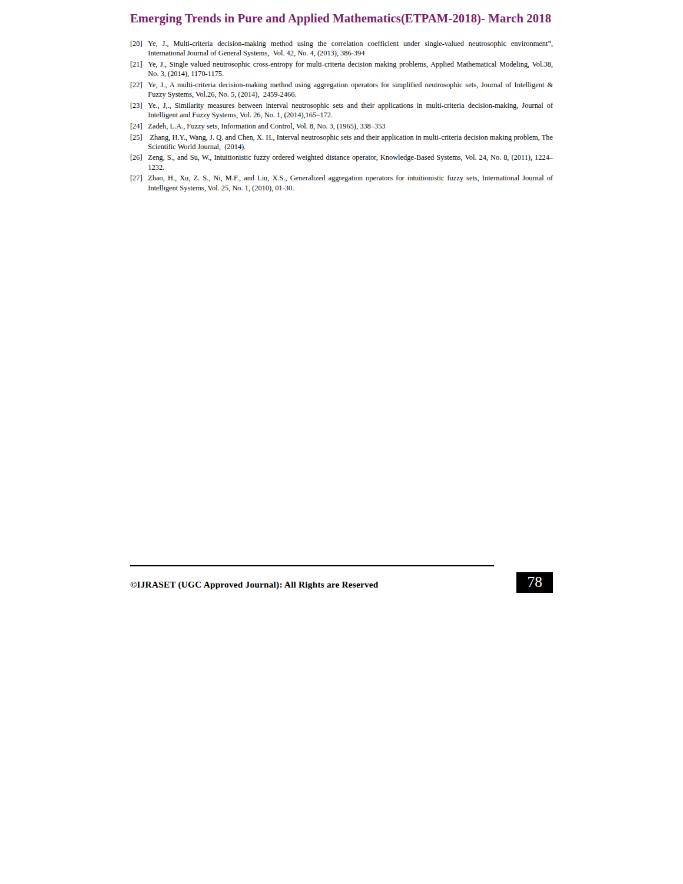Emerging Trends in Pure and Applied Mathematics(ETPAM-2018)- March 2018
[20] Ye, J., Multi-criteria decision-making method using the correlation coefficient under single-valued neutrosophic environment”, International Journal of General Systems, Vol. 42, No. 4, (2013), 386-394
[21] Ye, J., Single valued neutrosophic cross-entropy for multi-criteria decision making problems, Applied Mathematical Modeling, Vol.38, No. 3, (2014), 1170-1175.
[22] Ye, J., A multi-criteria decision-making method using aggregation operators for simplified neutrosophic sets, Journal of Intelligent & Fuzzy Systems, Vol.26, No. 5, (2014), 2459-2466.
[23] Ye., J,., Similarity measures between interval neutrosophic sets and their applications in multi-criteria decision-making, Journal of Intelligent and Fuzzy Systems, Vol. 26, No. 1, (2014),165–172.
[24] Zadeh, L.A., Fuzzy sets, Information and Control, Vol. 8, No. 3, (1965), 338–353
[25] Zhang, H.Y., Wang, J. Q. and Chen, X. H., Interval neutrosophic sets and their application in multi-criteria decision making problem, The Scientific World Journal, (2014).
[26] Zeng, S., and Su, W., Intuitionistic fuzzy ordered weighted distance operator, Knowledge-Based Systems, Vol. 24, No. 8, (2011), 1224–1232.
[27] Zhao, H., Xu, Z. S., Ni, M.F., and Liu, X.S., Generalized aggregation operators for intuitionistic fuzzy sets, International Journal of Intelligent Systems, Vol. 25, No. 1, (2010), 01-30.
©IJRASET (UGC Approved Journal): All Rights are Reserved
78